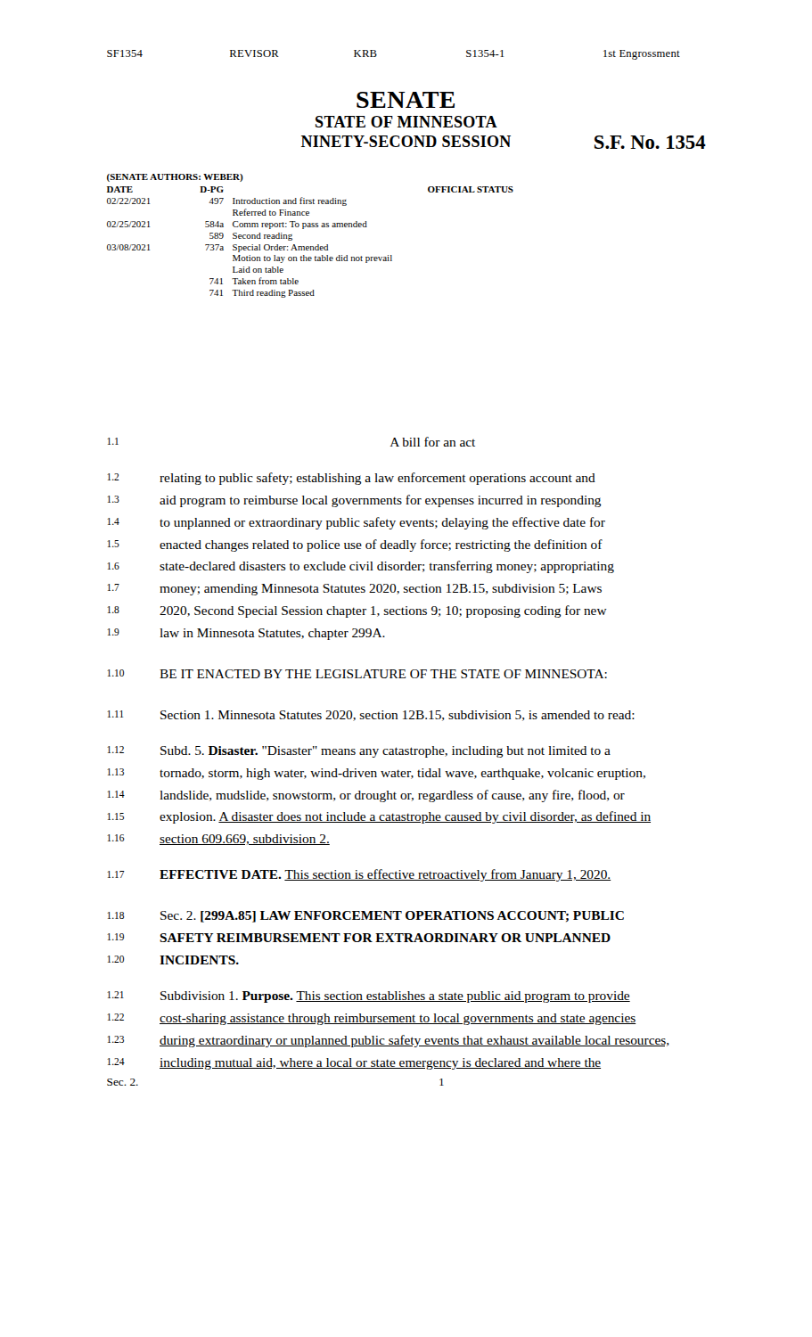SF1354 REVISOR KRB S1354-1 1st Engrossment
SENATE
STATE OF MINNESOTA
NINETY-SECOND SESSION
S.F. No. 1354
(SENATE AUTHORS: WEBER)
| DATE | D-PG | | OFFICIAL STATUS |
| --- | --- | --- | --- |
| 02/22/2021 | 497 | Introduction and first reading |
| | | Referred to Finance |
| 02/25/2021 | 584a | Comm report: To pass as amended |
| | 589 | Second reading |
| 03/08/2021 | 737a | Special Order: Amended |
| | | Motion to lay on the table did not prevail |
| | | Laid on table |
| | 741 | Taken from table |
| | 741 | Third reading Passed |
1.1
A bill for an act
1.2
relating to public safety; establishing a law enforcement operations account and
1.3
aid program to reimburse local governments for expenses incurred in responding
1.4
to unplanned or extraordinary public safety events; delaying the effective date for
1.5
enacted changes related to police use of deadly force; restricting the definition of
1.6
state-declared disasters to exclude civil disorder; transferring money; appropriating
1.7
money; amending Minnesota Statutes 2020, section 12B.15, subdivision 5; Laws
1.8
2020, Second Special Session chapter 1, sections 9; 10; proposing coding for new
1.9
law in Minnesota Statutes, chapter 299A.
1.10
BE IT ENACTED BY THE LEGISLATURE OF THE STATE OF MINNESOTA:
1.11
Section 1. Minnesota Statutes 2020, section 12B.15, subdivision 5, is amended to read:
1.12
Subd. 5. Disaster. "Disaster" means any catastrophe, including but not limited to a
1.13
tornado, storm, high water, wind-driven water, tidal wave, earthquake, volcanic eruption,
1.14
landslide, mudslide, snowstorm, or drought or, regardless of cause, any fire, flood, or
1.15
explosion. A disaster does not include a catastrophe caused by civil disorder, as defined in
1.16
section 609.669, subdivision 2.
1.17
EFFECTIVE DATE. This section is effective retroactively from January 1, 2020.
1.18
Sec. 2. [299A.85] LAW ENFORCEMENT OPERATIONS ACCOUNT; PUBLIC
1.19
SAFETY REIMBURSEMENT FOR EXTRAORDINARY OR UNPLANNED
1.20
INCIDENTS.
1.21
Subdivision 1. Purpose. This section establishes a state public aid program to provide
1.22
cost-sharing assistance through reimbursement to local governments and state agencies
1.23
during extraordinary or unplanned public safety events that exhaust available local resources,
1.24
including mutual aid, where a local or state emergency is declared and where the
Sec. 2. 1